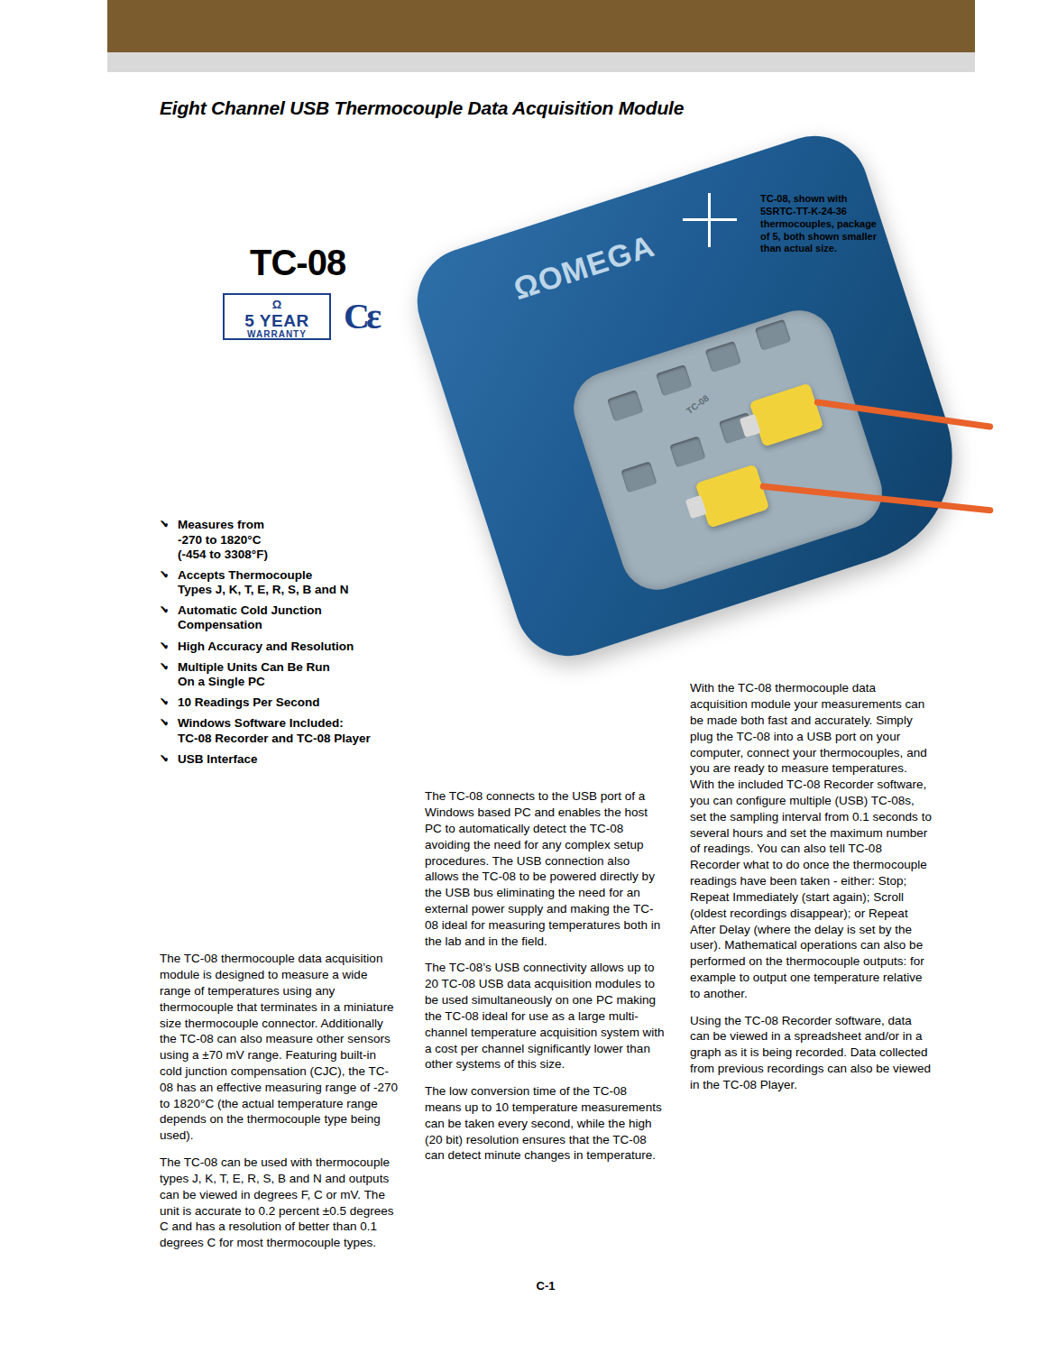Eight Channel USB Thermocouple Data Acquisition Module
TC-08
Ω 5 YEAR WARRANTY
Cε
ΩOMEGA
TC-08
TC-08, shown with
5SRTC-TT-K-24-36
thermocouples, package
of 5, both shown smaller
than actual size.
Measures from
-270 to 1820°C
(-454 to 3308°F)
Accepts Thermocouple
Types J, K, T, E, R, S, B and N
Automatic Cold Junction
Compensation
High Accuracy and Resolution
Multiple Units Can Be Run
On a Single PC
10 Readings Per Second
Windows Software Included:
TC-08 Recorder and TC-08 Player
USB Interface
The TC-08 thermocouple data acquisition module is designed to measure a wide range of temperatures using any thermocouple that terminates in a miniature size thermocouple connector. Additionally the TC-08 can also measure other sensors using a ±70 mV range. Featuring built-in cold junction compensation (CJC), the TC-08 has an effective measuring range of -270 to 1820°C (the actual temperature range depends on the thermocouple type being used).
The TC-08 can be used with thermocouple types J, K, T, E, R, S, B and N and outputs can be viewed in degrees F, C or mV. The unit is accurate to 0.2 percent ±0.5 degrees C and has a resolution of better than 0.1 degrees C for most thermocouple types.
The TC-08 connects to the USB port of a Windows based PC and enables the host PC to automatically detect the TC-08 avoiding the need for any complex setup procedures. The USB connection also allows the TC-08 to be powered directly by the USB bus eliminating the need for an external power supply and making the TC-08 ideal for measuring temperatures both in the lab and in the field.
The TC-08’s USB connectivity allows up to 20 TC-08 USB data acquisition modules to be used simultaneously on one PC making the TC-08 ideal for use as a large multi-channel temperature acquisition system with a cost per channel significantly lower than other systems of this size.
The low conversion time of the TC-08 means up to 10 temperature measurements can be taken every second, while the high (20 bit) resolution ensures that the TC-08 can detect minute changes in temperature.
With the TC-08 thermocouple data acquisition module your measurements can be made both fast and accurately. Simply plug the TC-08 into a USB port on your computer, connect your thermocouples, and you are ready to measure temperatures. With the included TC-08 Recorder software, you can configure multiple (USB) TC-08s, set the sampling interval from 0.1 seconds to several hours and set the maximum number of readings. You can also tell TC-08 Recorder what to do once the thermocouple readings have been taken - either: Stop; Repeat Immediately (start again); Scroll (oldest recordings disappear); or Repeat After Delay (where the delay is set by the user). Mathematical operations can also be performed on the thermocouple outputs: for example to output one temperature relative to another.
Using the TC-08 Recorder software, data can be viewed in a spreadsheet and/or in a graph as it is being recorded. Data collected from previous recordings can also be viewed in the TC-08 Player.
C-1